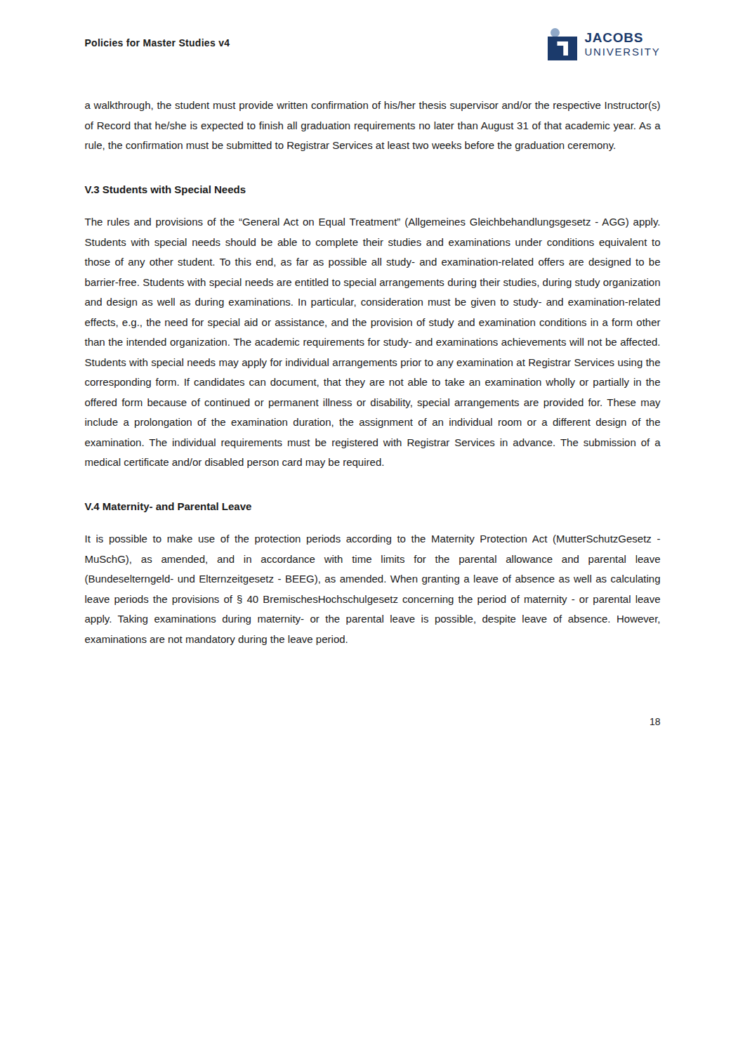Policies for Master Studies v4
JACOBS
UNIVERSITY
a walkthrough, the student must provide written confirmation of his/her thesis supervisor and/or the respective Instructor(s) of Record that he/she is expected to finish all graduation requirements no later than August 31 of that academic year. As a rule, the confirmation must be submitted to Registrar Services at least two weeks before the graduation ceremony.
V.3 Students with Special Needs
The rules and provisions of the “General Act on Equal Treatment” (Allgemeines Gleichbehandlungsgesetz - AGG) apply. Students with special needs should be able to complete their studies and examinations under conditions equivalent to those of any other student. To this end, as far as possible all study- and examination-related offers are designed to be barrier-free. Students with special needs are entitled to special arrangements during their studies, during study organization and design as well as during examinations. In particular, consideration must be given to study- and examination-related effects, e.g., the need for special aid or assistance, and the provision of study and examination conditions in a form other than the intended organization. The academic requirements for study- and examinations achievements will not be affected. Students with special needs may apply for individual arrangements prior to any examination at Registrar Services using the corresponding form. If candidates can document, that they are not able to take an examination wholly or partially in the offered form because of continued or permanent illness or disability, special arrangements are provided for. These may include a prolongation of the examination duration, the assignment of an individual room or a different design of the examination. The individual requirements must be registered with Registrar Services in advance. The submission of a medical certificate and/or disabled person card may be required.
V.4 Maternity- and Parental Leave
It is possible to make use of the protection periods according to the Maternity Protection Act (MutterSchutzGesetz - MuSchG), as amended, and in accordance with time limits for the parental allowance and parental leave (Bundeselterngeld- und Elternzeitgesetz - BEEG), as amended. When granting a leave of absence as well as calculating leave periods the provisions of § 40 BremischesHochschulgesetz concerning the period of maternity - or parental leave apply. Taking examinations during maternity- or the parental leave is possible, despite leave of absence. However, examinations are not mandatory during the leave period.
18